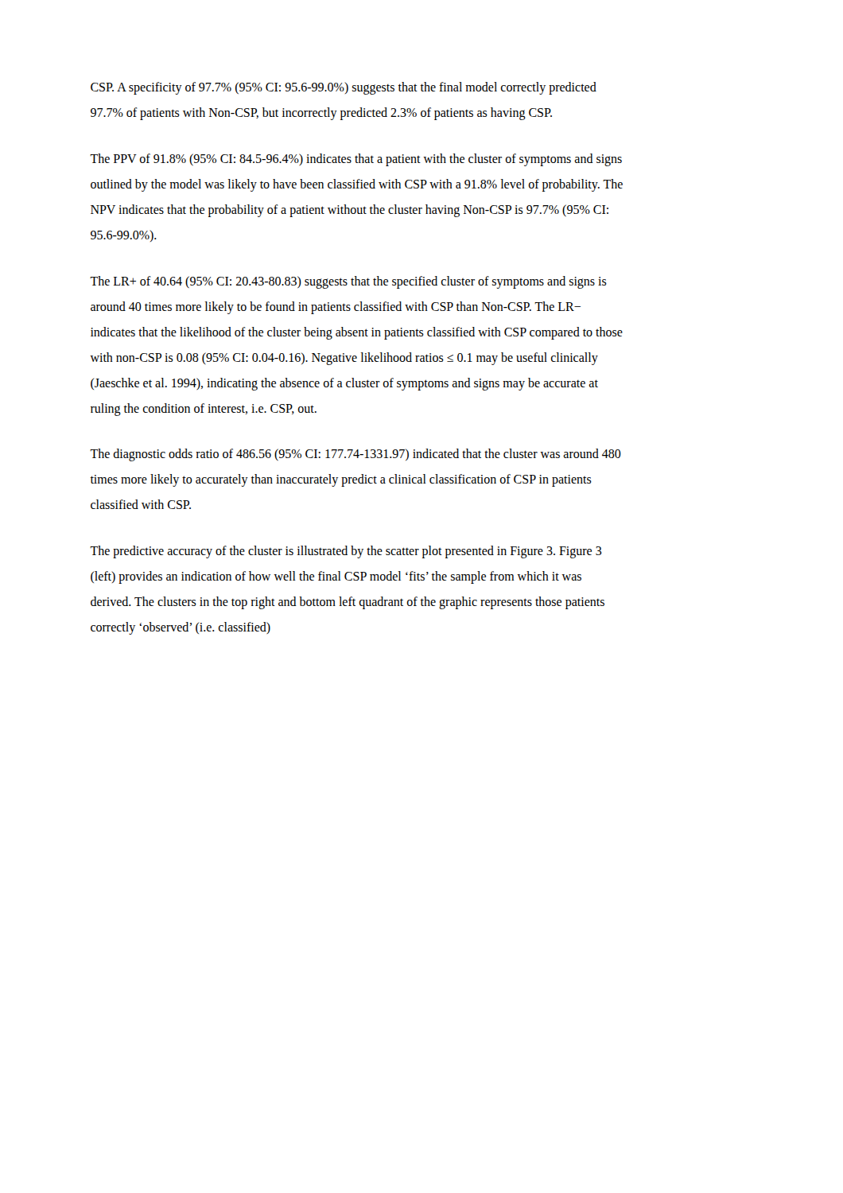CSP. A specificity of 97.7% (95% CI: 95.6-99.0%) suggests that the final model correctly predicted 97.7% of patients with Non-CSP, but incorrectly predicted 2.3% of patients as having CSP.
The PPV of 91.8% (95% CI: 84.5-96.4%) indicates that a patient with the cluster of symptoms and signs outlined by the model was likely to have been classified with CSP with a 91.8% level of probability. The NPV indicates that the probability of a patient without the cluster having Non-CSP is 97.7% (95% CI: 95.6-99.0%).
The LR+ of 40.64 (95% CI: 20.43-80.83) suggests that the specified cluster of symptoms and signs is around 40 times more likely to be found in patients classified with CSP than Non-CSP. The LR− indicates that the likelihood of the cluster being absent in patients classified with CSP compared to those with non-CSP is 0.08 (95% CI: 0.04-0.16). Negative likelihood ratios ≤ 0.1 may be useful clinically (Jaeschke et al. 1994), indicating the absence of a cluster of symptoms and signs may be accurate at ruling the condition of interest, i.e. CSP, out.
The diagnostic odds ratio of 486.56 (95% CI: 177.74-1331.97) indicated that the cluster was around 480 times more likely to accurately than inaccurately predict a clinical classification of CSP in patients classified with CSP.
The predictive accuracy of the cluster is illustrated by the scatter plot presented in Figure 3. Figure 3 (left) provides an indication of how well the final CSP model ‘fits’ the sample from which it was derived. The clusters in the top right and bottom left quadrant of the graphic represents those patients correctly ‘observed’ (i.e. classified)